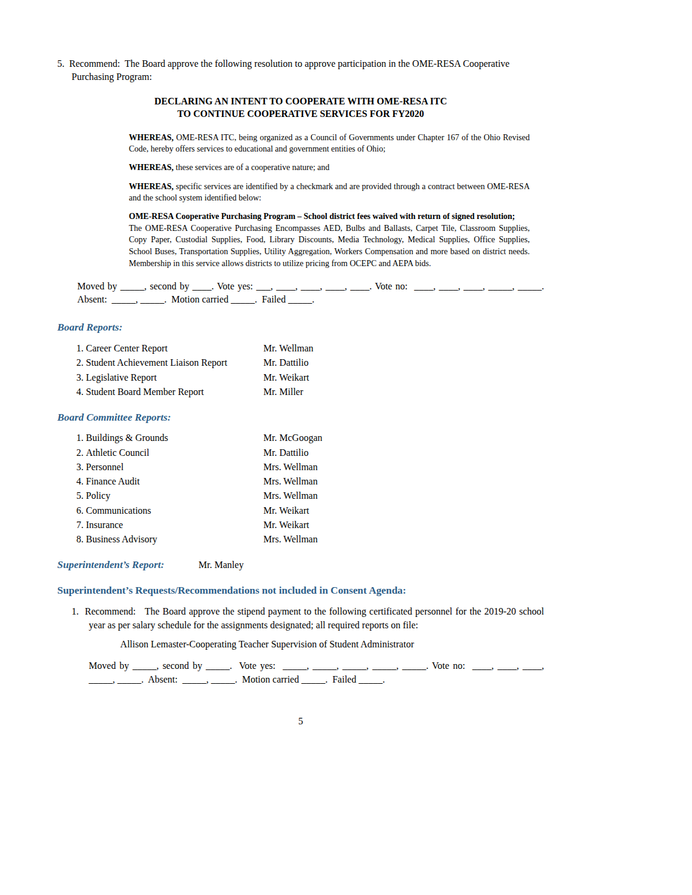5. Recommend: The Board approve the following resolution to approve participation in the OME-RESA Cooperative Purchasing Program:
DECLARING AN INTENT TO COOPERATE WITH OME-RESA ITC
TO CONTINUE COOPERATIVE SERVICES FOR FY2020
WHEREAS, OME-RESA ITC, being organized as a Council of Governments under Chapter 167 of the Ohio Revised Code, hereby offers services to educational and government entities of Ohio;
WHEREAS, these services are of a cooperative nature; and
WHEREAS, specific services are identified by a checkmark and are provided through a contract between OME-RESA and the school system identified below:
OME-RESA Cooperative Purchasing Program – School district fees waived with return of signed resolution;
The OME-RESA Cooperative Purchasing Encompasses AED, Bulbs and Ballasts, Carpet Tile, Classroom Supplies, Copy Paper, Custodial Supplies, Food, Library Discounts, Media Technology, Medical Supplies, Office Supplies, School Buses, Transportation Supplies, Utility Aggregation, Workers Compensation and more based on district needs. Membership in this service allows districts to utilize pricing from OCEPC and AEPA bids.
Moved by _____, second by ____. Vote yes: ___, ____, ____, ____, ____. Vote no: ____, ____, ____, _____, _____. Absent: _____, _____. Motion carried _____. Failed _____.
Board Reports:
Career Center Report Mr. Wellman
Student Achievement Liaison Report Mr. Dattilio
Legislative Report Mr. Weikart
Student Board Member Report Mr. Miller
Board Committee Reports:
Buildings & Grounds Mr. McGoogan
Athletic Council Mr. Dattilio
Personnel Mrs. Wellman
Finance Audit Mrs. Wellman
Policy Mrs. Wellman
Communications Mr. Weikart
Insurance Mr. Weikart
Business Advisory Mrs. Wellman
Superintendent’s Report: Mr. Manley
Superintendent’s Requests/Recommendations not included in Consent Agenda:
1. Recommend: The Board approve the stipend payment to the following certificated personnel for the 2019-20 school year as per salary schedule for the assignments designated; all required reports on file:
Allison Lemaster-Cooperating Teacher Supervision of Student Administrator
Moved by _____, second by _____. Vote yes: _____, _____, _____, _____, _____. Vote no: ____, ____, ____, _____, _____. Absent: _____, _____. Motion carried _____. Failed _____.
5